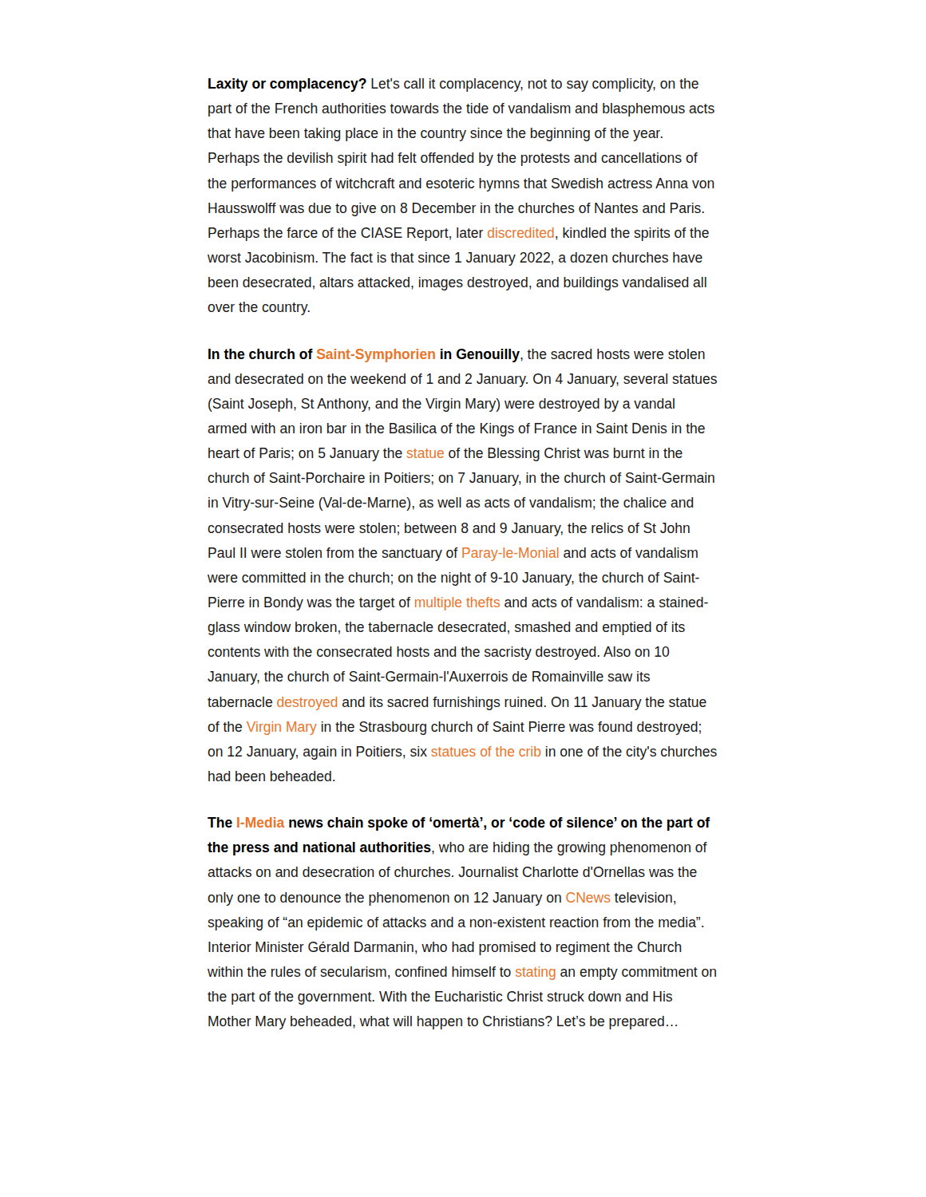Laxity or complacency? Let's call it complacency, not to say complicity, on the part of the French authorities towards the tide of vandalism and blasphemous acts that have been taking place in the country since the beginning of the year. Perhaps the devilish spirit had felt offended by the protests and cancellations of the performances of witchcraft and esoteric hymns that Swedish actress Anna von Hausswolff was due to give on 8 December in the churches of Nantes and Paris. Perhaps the farce of the CIASE Report, later discredited, kindled the spirits of the worst Jacobinism. The fact is that since 1 January 2022, a dozen churches have been desecrated, altars attacked, images destroyed, and buildings vandalised all over the country.
In the church of Saint-Symphorien in Genouilly, the sacred hosts were stolen and desecrated on the weekend of 1 and 2 January. On 4 January, several statues (Saint Joseph, St Anthony, and the Virgin Mary) were destroyed by a vandal armed with an iron bar in the Basilica of the Kings of France in Saint Denis in the heart of Paris; on 5 January the statue of the Blessing Christ was burnt in the church of Saint-Porchaire in Poitiers; on 7 January, in the church of Saint-Germain in Vitry-sur-Seine (Val-de-Marne), as well as acts of vandalism; the chalice and consecrated hosts were stolen; between 8 and 9 January, the relics of St John Paul II were stolen from the sanctuary of Paray-le-Monial and acts of vandalism were committed in the church; on the night of 9-10 January, the church of Saint-Pierre in Bondy was the target of multiple thefts and acts of vandalism: a stained-glass window broken, the tabernacle desecrated, smashed and emptied of its contents with the consecrated hosts and the sacristy destroyed. Also on 10 January, the church of Saint-Germain-l'Auxerrois de Romainville saw its tabernacle destroyed and its sacred furnishings ruined. On 11 January the statue of the Virgin Mary in the Strasbourg church of Saint Pierre was found destroyed; on 12 January, again in Poitiers, six statues of the crib in one of the city's churches had been beheaded.
The I-Media news chain spoke of ‘omertà’, or ‘code of silence’ on the part of the press and national authorities, who are hiding the growing phenomenon of attacks on and desecration of churches. Journalist Charlotte d'Ornellas was the only one to denounce the phenomenon on 12 January on CNews television, speaking of “an epidemic of attacks and a non-existent reaction from the media”. Interior Minister Gérald Darmanin, who had promised to regiment the Church within the rules of secularism, confined himself to stating an empty commitment on the part of the government. With the Eucharistic Christ struck down and His Mother Mary beheaded, what will happen to Christians? Let’s be prepared…